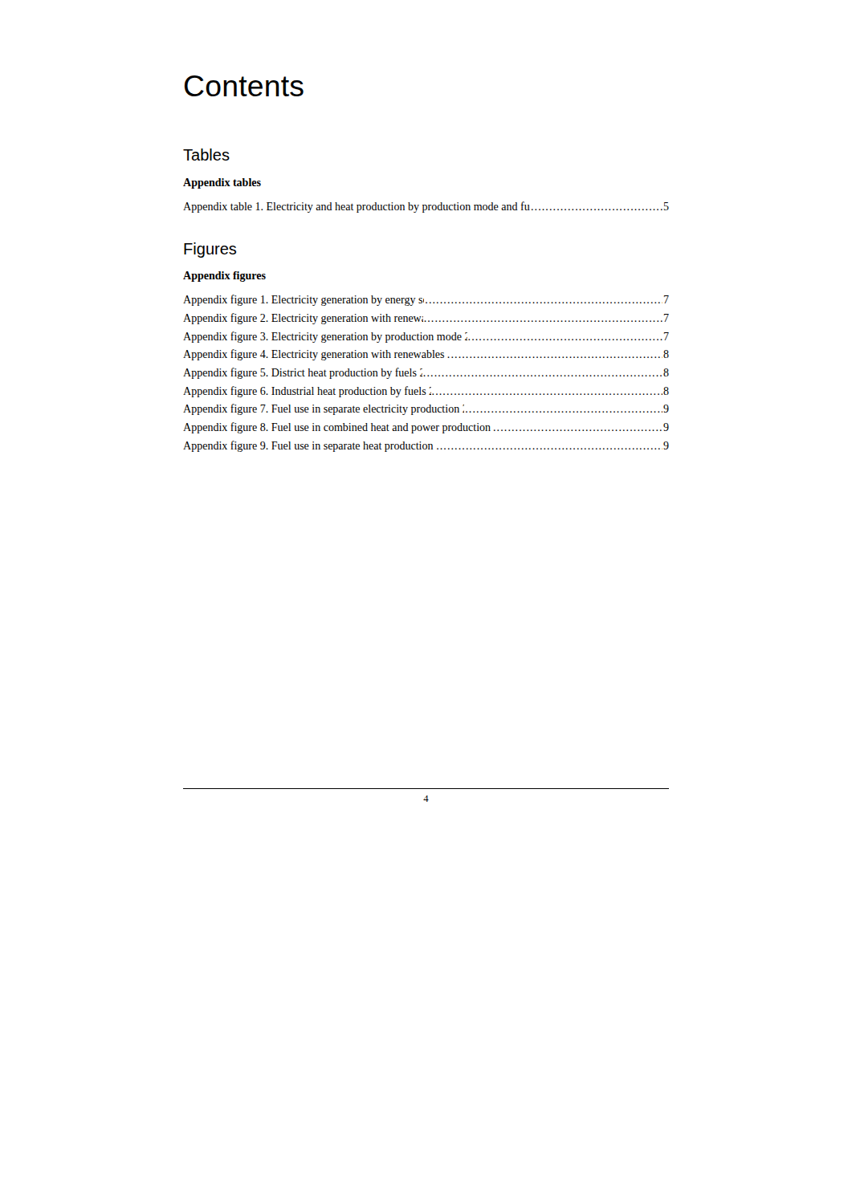Contents
Tables
Appendix tables
Appendix table 1. Electricity and heat production by production mode and fuel in 2020 ........................................ 5
Figures
Appendix figures
Appendix figure 1. Electricity generation by energy source 2020 ............................................................................. 7
Appendix figure 2. Electricity generation with renewables 2020 ............................................................................. 7
Appendix figure 3. Electricity generation by production mode 2000-2020 ............................................................. 7
Appendix figure 4. Electricity generation with renewables 2000-2020 ..................................................................... 8
Appendix figure 5. District heat production by fuels 2000-2020 ............................................................................. 8
Appendix figure 6. Industrial heat production by fuels 2000-2020 .......................................................................... 8
Appendix figure 7. Fuel use in separate electricity production 2019-2020 .............................................................. 9
Appendix figure 8. Fuel use in combined heat and power production 2019-2020 ..................................................... 9
Appendix figure 9. Fuel use in separate heat production 2019-2020 ......................................................................... 9
4